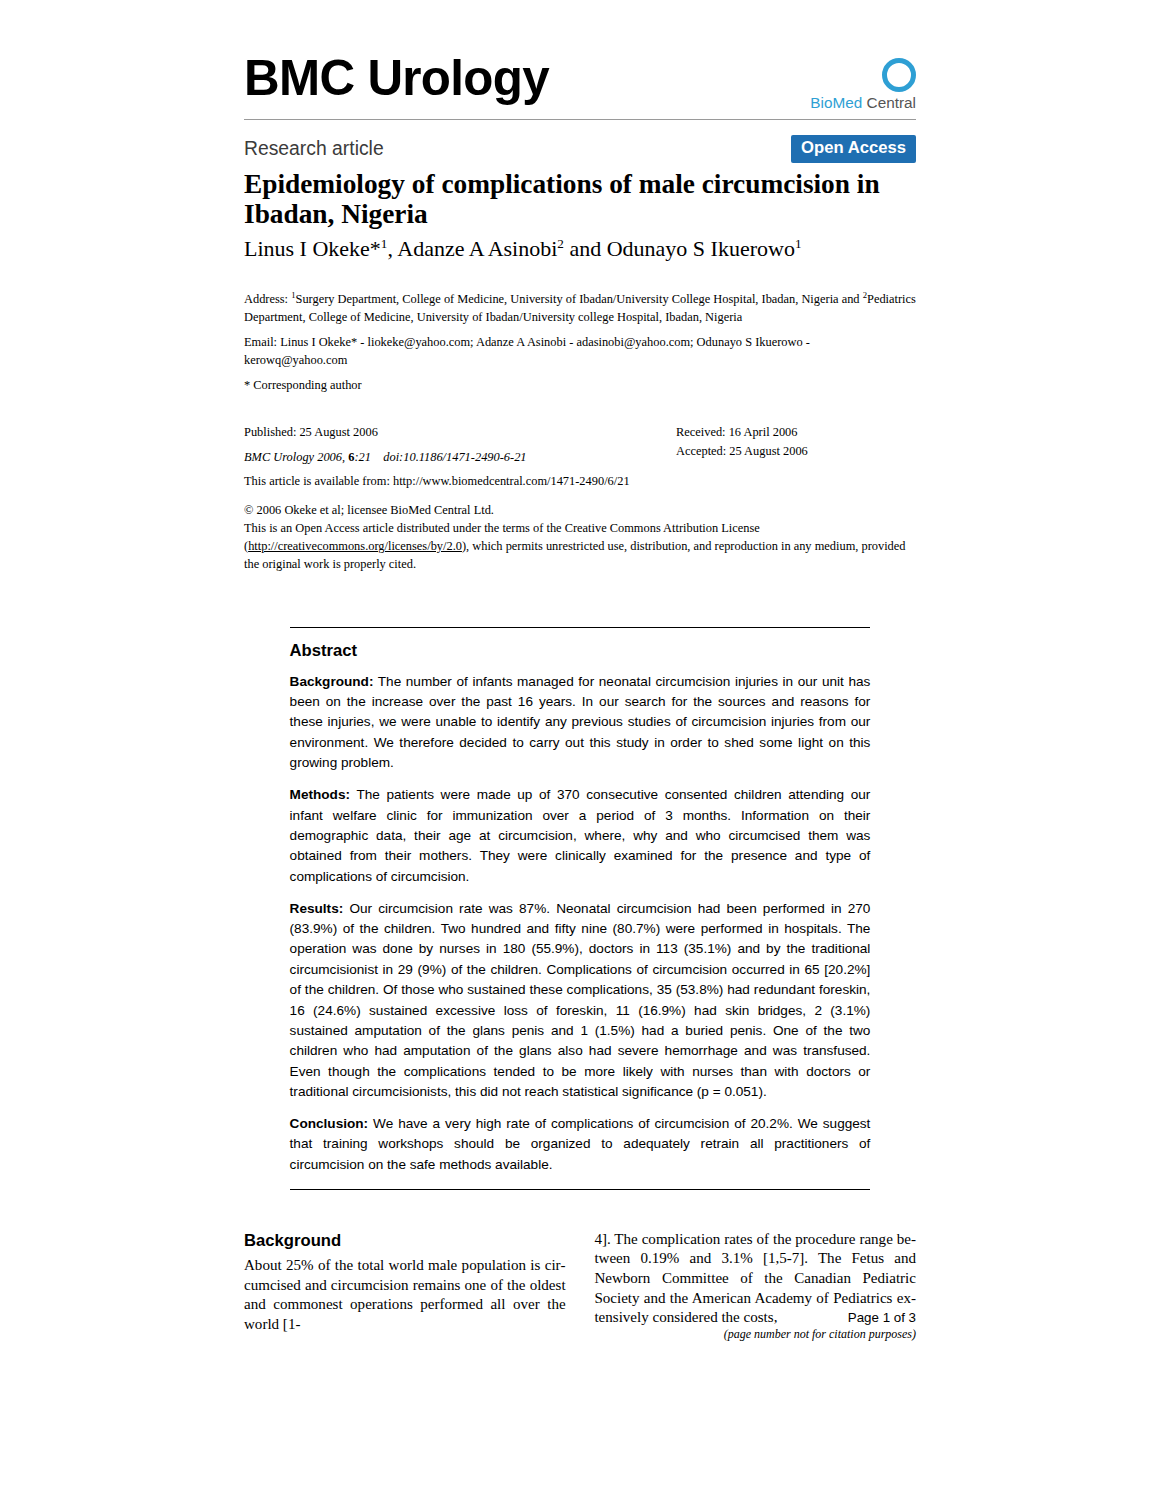BMC Urology
BioMed Central
Research article
Open Access
Epidemiology of complications of male circumcision in Ibadan, Nigeria
Linus I Okeke*1, Adanze A Asinobi2 and Odunayo S Ikuerowo1
Address: 1Surgery Department, College of Medicine, University of Ibadan/University College Hospital, Ibadan, Nigeria and 2Pediatrics Department, College of Medicine, University of Ibadan/University college Hospital, Ibadan, Nigeria
Email: Linus I Okeke* - liokeke@yahoo.com; Adanze A Asinobi - adasinobi@yahoo.com; Odunayo S Ikuerowo - kerowq@yahoo.com
* Corresponding author
Published: 25 August 2006
BMC Urology 2006, 6:21 doi:10.1186/1471-2490-6-21
This article is available from: http://www.biomedcentral.com/1471-2490/6/21
Received: 16 April 2006
Accepted: 25 August 2006
© 2006 Okeke et al; licensee BioMed Central Ltd.
This is an Open Access article distributed under the terms of the Creative Commons Attribution License (http://creativecommons.org/licenses/by/2.0), which permits unrestricted use, distribution, and reproduction in any medium, provided the original work is properly cited.
Abstract
Background: The number of infants managed for neonatal circumcision injuries in our unit has been on the increase over the past 16 years. In our search for the sources and reasons for these injuries, we were unable to identify any previous studies of circumcision injuries from our environment. We therefore decided to carry out this study in order to shed some light on this growing problem.
Methods: The patients were made up of 370 consecutive consented children attending our infant welfare clinic for immunization over a period of 3 months. Information on their demographic data, their age at circumcision, where, why and who circumcised them was obtained from their mothers. They were clinically examined for the presence and type of complications of circumcision.
Results: Our circumcision rate was 87%. Neonatal circumcision had been performed in 270 (83.9%) of the children. Two hundred and fifty nine (80.7%) were performed in hospitals. The operation was done by nurses in 180 (55.9%), doctors in 113 (35.1%) and by the traditional circumcisionist in 29 (9%) of the children. Complications of circumcision occurred in 65 [20.2%] of the children. Of those who sustained these complications, 35 (53.8%) had redundant foreskin, 16 (24.6%) sustained excessive loss of foreskin, 11 (16.9%) had skin bridges, 2 (3.1%) sustained amputation of the glans penis and 1 (1.5%) had a buried penis. One of the two children who had amputation of the glans also had severe hemorrhage and was transfused. Even though the complications tended to be more likely with nurses than with doctors or traditional circumcisionists, this did not reach statistical significance (p = 0.051).
Conclusion: We have a very high rate of complications of circumcision of 20.2%. We suggest that training workshops should be organized to adequately retrain all practitioners of circumcision on the safe methods available.
Background
About 25% of the total world male population is circumcised and circumcision remains one of the oldest and commonest operations performed all over the world [1-
4]. The complication rates of the procedure range between 0.19% and 3.1% [1,5-7]. The Fetus and Newborn Committee of the Canadian Pediatric Society and the American Academy of Pediatrics extensively considered the costs,
Page 1 of 3
(page number not for citation purposes)